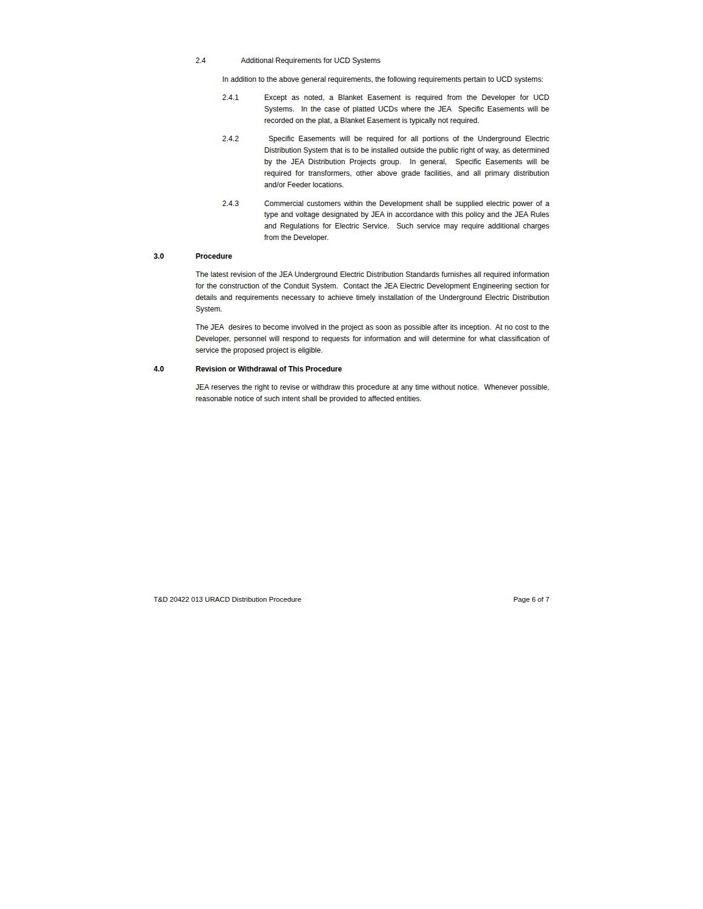2.4
Additional Requirements for UCD Systems
In addition to the above general requirements, the following requirements pertain to UCD systems:
2.4.1
Except as noted, a Blanket Easement is required from the Developer for UCD Systems. In the case of platted UCDs where the JEA Specific Easements will be recorded on the plat, a Blanket Easement is typically not required.
2.4.2
Specific Easements will be required for all portions of the Underground Electric Distribution System that is to be installed outside the public right of way, as determined by the JEA Distribution Projects group. In general, Specific Easements will be required for transformers, other above grade facilities, and all primary distribution and/or Feeder locations.
2.4.3
Commercial customers within the Development shall be supplied electric power of a type and voltage designated by JEA in accordance with this policy and the JEA Rules and Regulations for Electric Service. Such service may require additional charges from the Developer.
3.0
Procedure
The latest revision of the JEA Underground Electric Distribution Standards furnishes all required information for the construction of the Conduit System. Contact the JEA Electric Development Engineering section for details and requirements necessary to achieve timely installation of the Underground Electric Distribution System.
The JEA desires to become involved in the project as soon as possible after its inception. At no cost to the Developer, personnel will respond to requests for information and will determine for what classification of service the proposed project is eligible.
4.0
Revision or Withdrawal of This Procedure
JEA reserves the right to revise or withdraw this procedure at any time without notice. Whenever possible, reasonable notice of such intent shall be provided to affected entities.
T&D 20422 013 URACD Distribution Procedure
Page 6 of 7